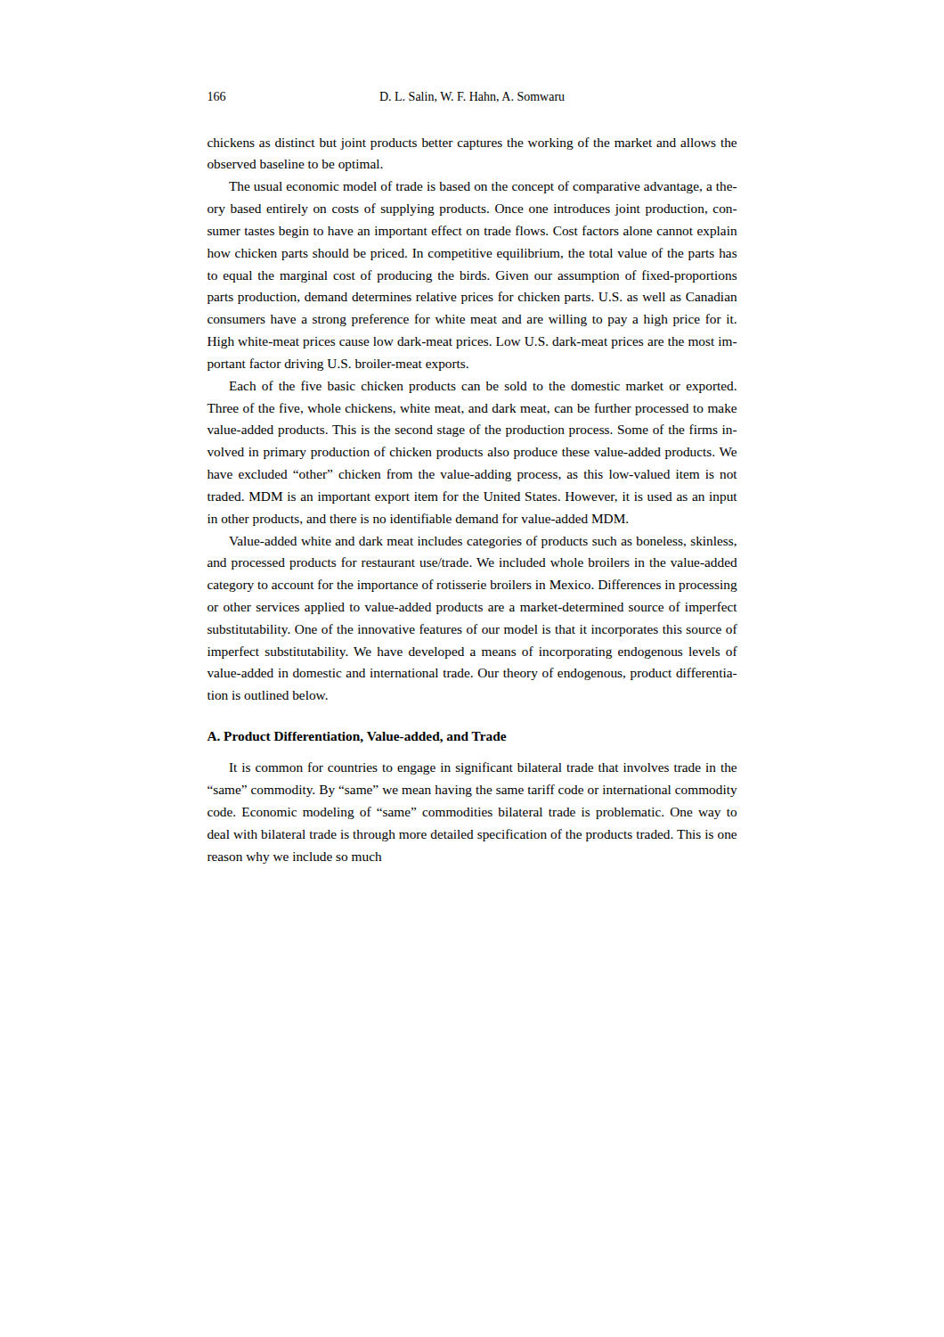166 D. L. Salin, W. F. Hahn, A. Somwaru
chickens as distinct but joint products better captures the working of the market and allows the observed baseline to be optimal.
The usual economic model of trade is based on the concept of comparative advantage, a theory based entirely on costs of supplying products. Once one introduces joint production, consumer tastes begin to have an important effect on trade flows. Cost factors alone cannot explain how chicken parts should be priced. In competitive equilibrium, the total value of the parts has to equal the marginal cost of producing the birds. Given our assumption of fixed-proportions parts production, demand determines relative prices for chicken parts. U.S. as well as Canadian consumers have a strong preference for white meat and are willing to pay a high price for it. High white-meat prices cause low dark-meat prices. Low U.S. dark-meat prices are the most important factor driving U.S. broiler-meat exports.
Each of the five basic chicken products can be sold to the domestic market or exported. Three of the five, whole chickens, white meat, and dark meat, can be further processed to make value-added products. This is the second stage of the production process. Some of the firms involved in primary production of chicken products also produce these value-added products. We have excluded “other” chicken from the value-adding process, as this low-valued item is not traded. MDM is an important export item for the United States. However, it is used as an input in other products, and there is no identifiable demand for value-added MDM.
Value-added white and dark meat includes categories of products such as boneless, skinless, and processed products for restaurant use/trade. We included whole broilers in the value-added category to account for the importance of rotisserie broilers in Mexico. Differences in processing or other services applied to value-added products are a market-determined source of imperfect substitutability. One of the innovative features of our model is that it incorporates this source of imperfect substitutability. We have developed a means of incorporating endogenous levels of value-added in domestic and international trade. Our theory of endogenous, product differentiation is outlined below.
A. Product Differentiation, Value-added, and Trade
It is common for countries to engage in significant bilateral trade that involves trade in the “same” commodity. By “same” we mean having the same tariff code or international commodity code. Economic modeling of “same” commodities bilateral trade is problematic. One way to deal with bilateral trade is through more detailed specification of the products traded. This is one reason why we include so much